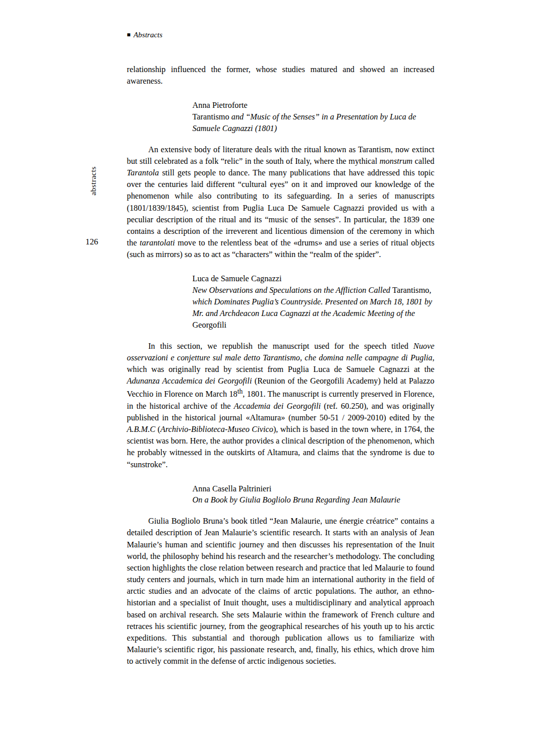■Abstracts
abstracts
126
relationship influenced the former, whose studies matured and showed an increased awareness.
Anna Pietroforte Tarantismo and “Music of the Senses” in a Presentation by Luca de Samuele Cagnazzi (1801)
An extensive body of literature deals with the ritual known as Tarantism, now extinct but still celebrated as a folk “relic” in the south of Italy, where the mythical monstrum called Tarantola still gets people to dance. The many publications that have addressed this topic over the centuries laid different “cultural eyes” on it and improved our knowledge of the phenomenon while also contributing to its safeguarding. In a series of manuscripts (1801/1839/1845), scientist from Puglia Luca De Samuele Cagnazzi provided us with a peculiar description of the ritual and its “music of the senses”. In particular, the 1839 one contains a description of the irreverent and licentious dimension of the ceremony in which the tarantolati move to the relentless beat of the «drums» and use a series of ritual objects (such as mirrors) so as to act as “characters” within the “realm of the spider”.
Luca de Samuele Cagnazzi New Observations and Speculations on the Affliction Called Tarantismo, which Dominates Puglia’s Countryside. Presented on March 18, 1801 by Mr. and Archdeacon Luca Cagnazzi at the Academic Meeting of the Georgofili
In this section, we republish the manuscript used for the speech titled Nuove osservazioni e conjetture sul male detto Tarantismo, che domina nelle campagne di Puglia, which was originally read by scientist from Puglia Luca de Samuele Cagnazzi at the Adunanza Accademica dei Georgofili (Reunion of the Georgofili Academy) held at Palazzo Vecchio in Florence on March 18th, 1801. The manuscript is currently preserved in Florence, in the historical archive of the Accademia dei Georgofili (ref. 60.250), and was originally published in the historical journal «Altamura» (number 50-51 / 2009-2010) edited by the A.B.M.C (Archivio-Biblioteca-Museo Civico), which is based in the town where, in 1764, the scientist was born. Here, the author provides a clinical description of the phenomenon, which he probably witnessed in the outskirts of Altamura, and claims that the syndrome is due to “sunstroke”.
Anna Casella Paltrinieri On a Book by Giulia Bogliolo Bruna Regarding Jean Malaurie
Giulia Bogliolo Bruna’s book titled “Jean Malaurie, une énergie créatrice” contains a detailed description of Jean Malaurie’s scientific research. It starts with an analysis of Jean Malaurie’s human and scientific journey and then discusses his representation of the Inuit world, the philosophy behind his research and the researcher’s methodology. The concluding section highlights the close relation between research and practice that led Malaurie to found study centers and journals, which in turn made him an international authority in the field of arctic studies and an advocate of the claims of arctic populations. The author, an ethno-historian and a specialist of Inuit thought, uses a multidisciplinary and analytical approach based on archival research. She sets Malaurie within the framework of French culture and retraces his scientific journey, from the geographical researches of his youth up to his arctic expeditions. This substantial and thorough publication allows us to familiarize with Malaurie’s scientific rigor, his passionate research, and, finally, his ethics, which drove him to actively commit in the defense of arctic indigenous societies.